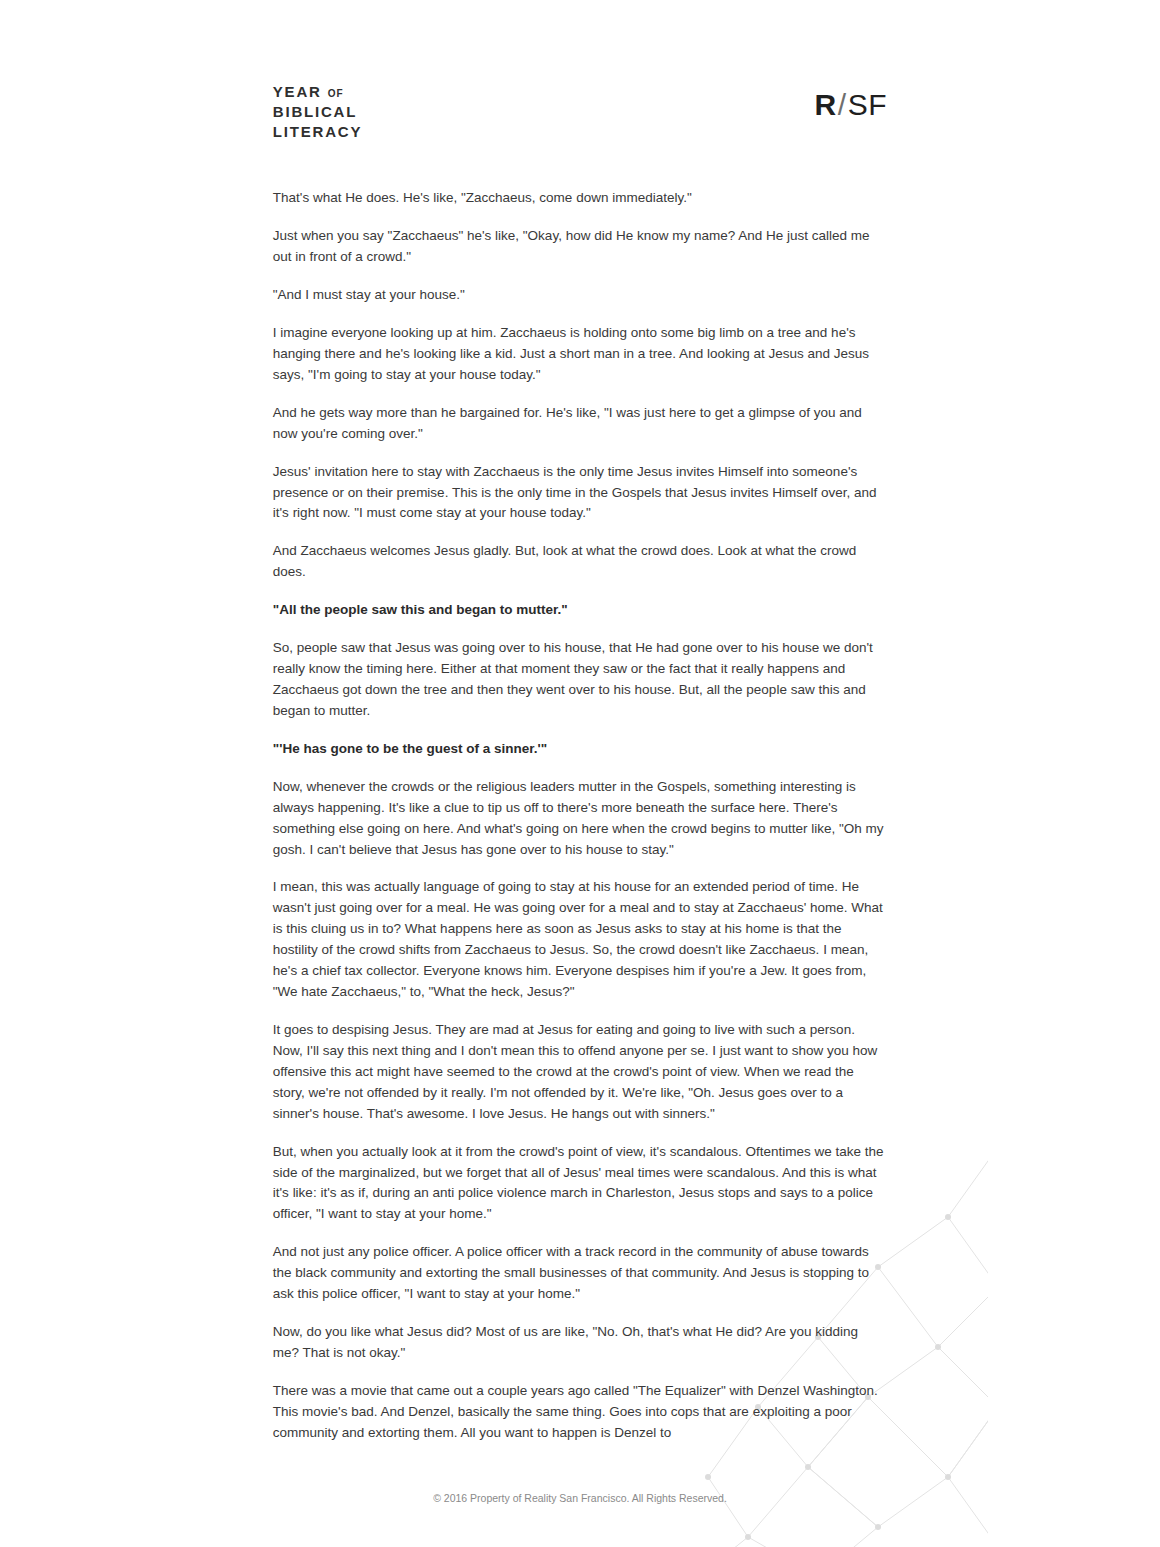Year of
Biblical
Literacy
R/SF
That's what He does. He's like, "Zacchaeus, come down immediately."
Just when you say "Zacchaeus" he's like, "Okay, how did He know my name? And He just called me out in front of a crowd."
"And I must stay at your house."
I imagine everyone looking up at him. Zacchaeus is holding onto some big limb on a tree and he's hanging there and he's looking like a kid. Just a short man in a tree. And looking at Jesus and Jesus says, "I'm going to stay at your house today."
And he gets way more than he bargained for. He's like, "I was just here to get a glimpse of you and now you're coming over."
Jesus' invitation here to stay with Zacchaeus is the only time Jesus invites Himself into someone's presence or on their premise. This is the only time in the Gospels that Jesus invites Himself over, and it's right now. "I must come stay at your house today."
And Zacchaeus welcomes Jesus gladly. But, look at what the crowd does. Look at what the crowd does.
"All the people saw this and began to mutter."
So, people saw that Jesus was going over to his house, that He had gone over to his house we don't really know the timing here. Either at that moment they saw or the fact that it really happens and Zacchaeus got down the tree and then they went over to his house. But, all the people saw this and began to mutter.
"'He has gone to be the guest of a sinner.'"
Now, whenever the crowds or the religious leaders mutter in the Gospels, something interesting is always happening. It's like a clue to tip us off to there's more beneath the surface here. There's something else going on here. And what's going on here when the crowd begins to mutter like, "Oh my gosh. I can't believe that Jesus has gone over to his house to stay."
I mean, this was actually language of going to stay at his house for an extended period of time. He wasn't just going over for a meal. He was going over for a meal and to stay at Zacchaeus' home. What is this cluing us in to? What happens here as soon as Jesus asks to stay at his home is that the hostility of the crowd shifts from Zacchaeus to Jesus. So, the crowd doesn't like Zacchaeus. I mean, he's a chief tax collector. Everyone knows him. Everyone despises him if you're a Jew. It goes from, "We hate Zacchaeus," to, "What the heck, Jesus?"
It goes to despising Jesus. They are mad at Jesus for eating and going to live with such a person. Now, I'll say this next thing and I don't mean this to offend anyone per se. I just want to show you how offensive this act might have seemed to the crowd at the crowd's point of view. When we read the story, we're not offended by it really. I'm not offended by it. We're like, "Oh. Jesus goes over to a sinner's house. That's awesome. I love Jesus. He hangs out with sinners."
But, when you actually look at it from the crowd's point of view, it's scandalous. Oftentimes we take the side of the marginalized, but we forget that all of Jesus' meal times were scandalous. And this is what it's like: it's as if, during an anti police violence march in Charleston, Jesus stops and says to a police officer, "I want to stay at your home."
And not just any police officer. A police officer with a track record in the community of abuse towards the black community and extorting the small businesses of that community. And Jesus is stopping to ask this police officer, "I want to stay at your home."
Now, do you like what Jesus did? Most of us are like, "No. Oh, that's what He did? Are you kidding me? That is not okay."
There was a movie that came out a couple years ago called "The Equalizer" with Denzel Washington. This movie's bad. And Denzel, basically the same thing. Goes into cops that are exploiting a poor community and extorting them. All you want to happen is Denzel to
© 2016 Property of Reality San Francisco. All Rights Reserved.